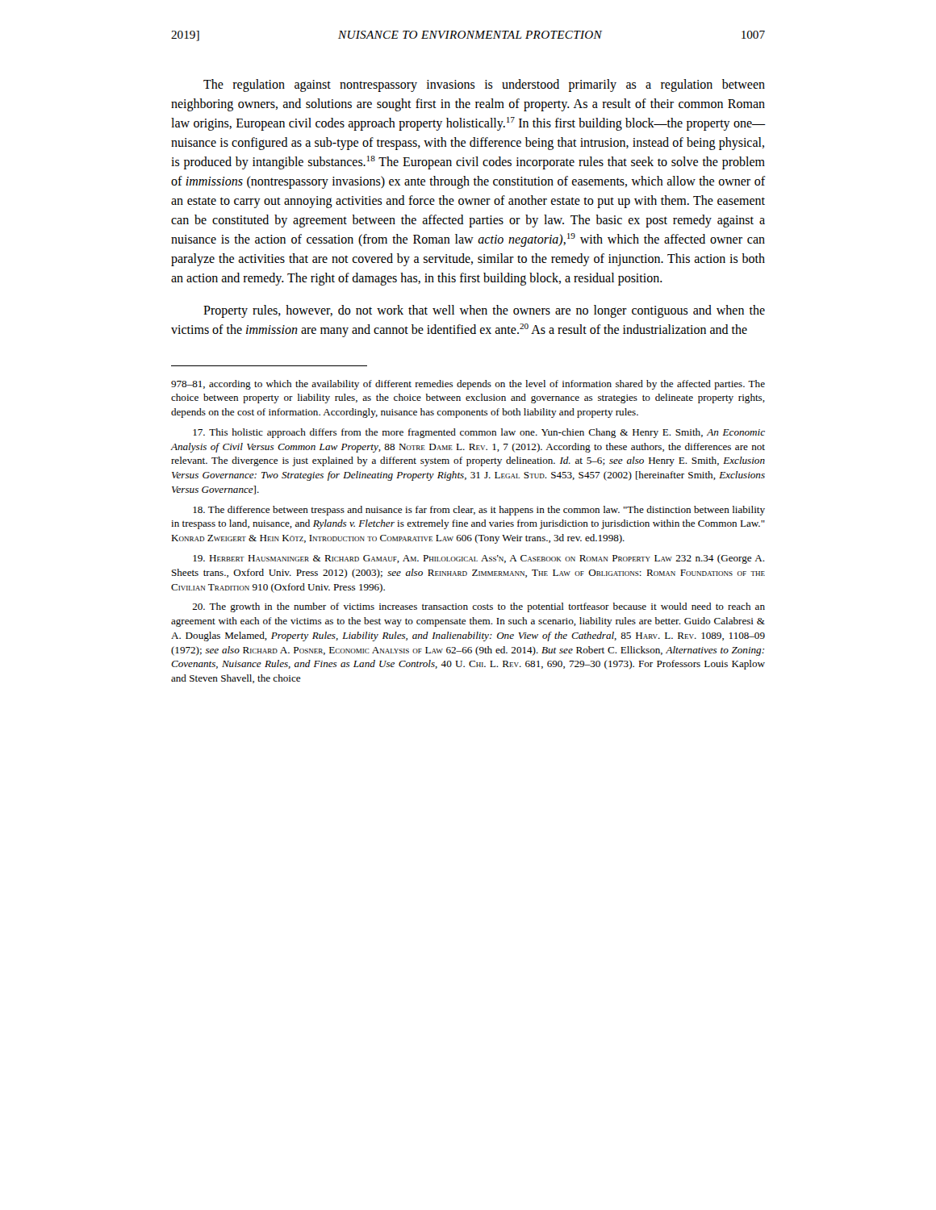2019] Nuisance to Environmental Protection 1007
The regulation against nontrespassory invasions is understood primarily as a regulation between neighboring owners, and solutions are sought first in the realm of property. As a result of their common Roman law origins, European civil codes approach property holistically.17 In this first building block—the property one—nuisance is configured as a sub-type of trespass, with the difference being that intrusion, instead of being physical, is produced by intangible substances.18 The European civil codes incorporate rules that seek to solve the problem of immissions (nontrespassory invasions) ex ante through the constitution of easements, which allow the owner of an estate to carry out annoying activities and force the owner of another estate to put up with them. The easement can be constituted by agreement between the affected parties or by law. The basic ex post remedy against a nuisance is the action of cessation (from the Roman law actio negatoria),19 with which the affected owner can paralyze the activities that are not covered by a servitude, similar to the remedy of injunction. This action is both an action and remedy. The right of damages has, in this first building block, a residual position.
Property rules, however, do not work that well when the owners are no longer contiguous and when the victims of the immission are many and cannot be identified ex ante.20 As a result of the industrialization and the
978–81, according to which the availability of different remedies depends on the level of information shared by the affected parties. The choice between property or liability rules, as the choice between exclusion and governance as strategies to delineate property rights, depends on the cost of information. Accordingly, nuisance has components of both liability and property rules.
17. This holistic approach differs from the more fragmented common law one. Yun-chien Chang & Henry E. Smith, An Economic Analysis of Civil Versus Common Law Property, 88 Notre Dame L. Rev. 1, 7 (2012). According to these authors, the differences are not relevant. The divergence is just explained by a different system of property delineation. Id. at 5–6; see also Henry E. Smith, Exclusion Versus Governance: Two Strategies for Delineating Property Rights, 31 J. Legal Stud. S453, S457 (2002) [hereinafter Smith, Exclusions Versus Governance].
18. The difference between trespass and nuisance is far from clear, as it happens in the common law. "The distinction between liability in trespass to land, nuisance, and Rylands v. Fletcher is extremely fine and varies from jurisdiction to jurisdiction within the Common Law." Konrad Zweigert & Hein Kötz, Introduction to Comparative Law 606 (Tony Weir trans., 3d rev. ed.1998).
19. Herbert Hausmaninger & Richard Gamauf, Am. Philological Ass'n, A Casebook on Roman Property Law 232 n.34 (George A. Sheets trans., Oxford Univ. Press 2012) (2003); see also Reinhard Zimmermann, The Law of Obligations: Roman Foundations of the Civilian Tradition 910 (Oxford Univ. Press 1996).
20. The growth in the number of victims increases transaction costs to the potential tortfeasor because it would need to reach an agreement with each of the victims as to the best way to compensate them. In such a scenario, liability rules are better. Guido Calabresi & A. Douglas Melamed, Property Rules, Liability Rules, and Inalienability: One View of the Cathedral, 85 Harv. L. Rev. 1089, 1108–09 (1972); see also Richard A. Posner, Economic Analysis of Law 62–66 (9th ed. 2014). But see Robert C. Ellickson, Alternatives to Zoning: Covenants, Nuisance Rules, and Fines as Land Use Controls, 40 U. Chi. L. Rev. 681, 690, 729–30 (1973). For Professors Louis Kaplow and Steven Shavell, the choice